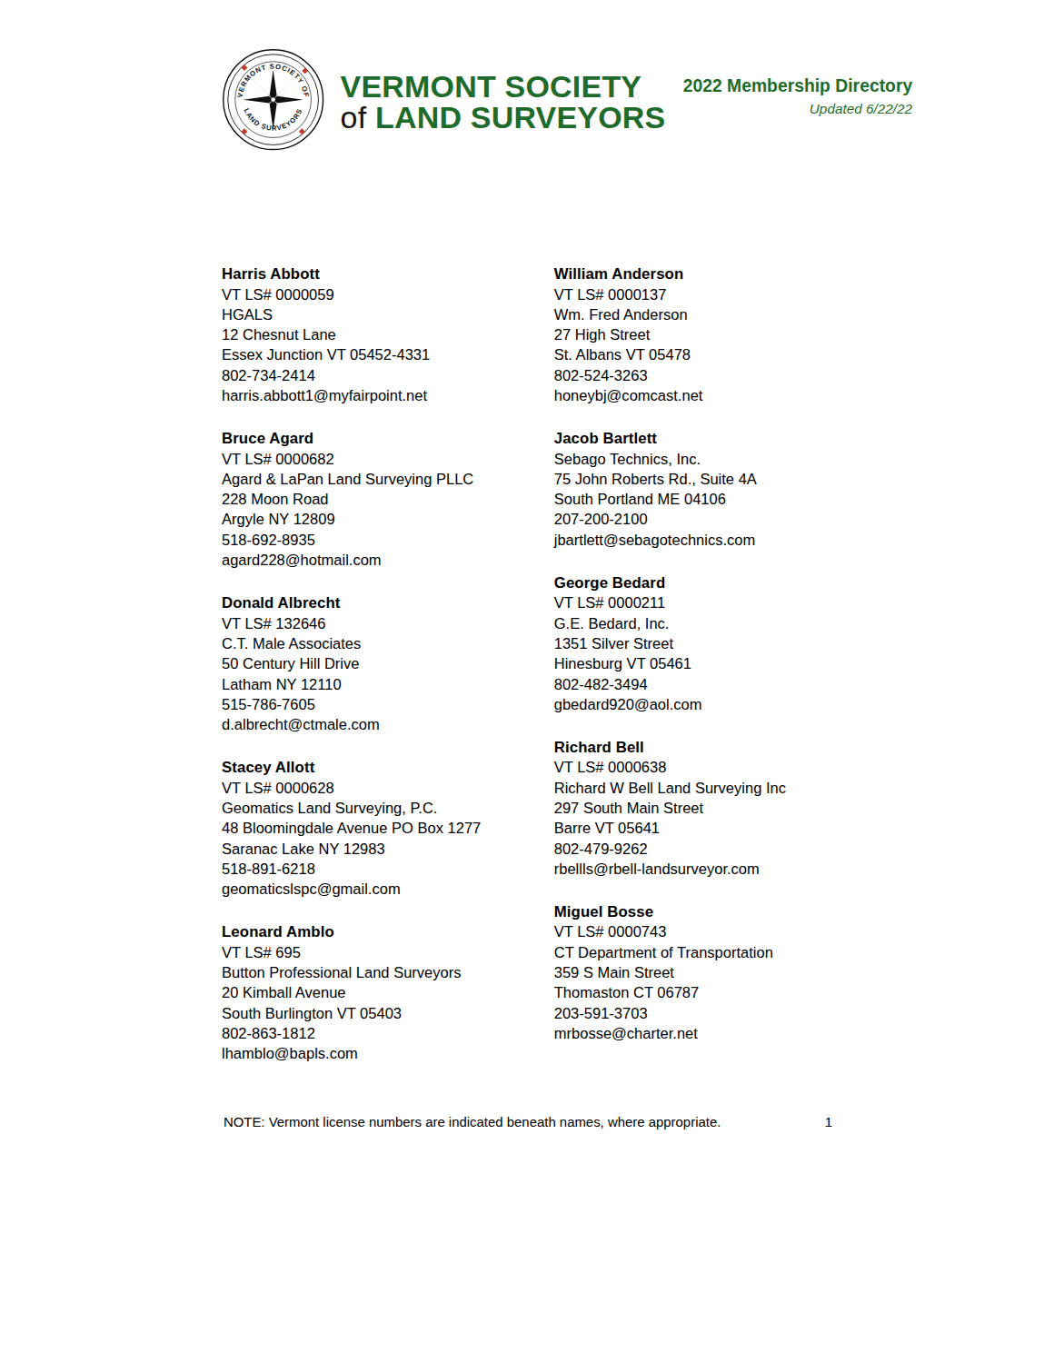VERMONT SOCIETY OF LAND SURVEYORS
VERMONT SOCIETY
of LAND SURVEYORS
2022 Membership Directory
Updated 6/22/22
Harris Abbott
VT LS# 0000059
HGALS
12 Chesnut Lane
Essex Junction VT 05452-4331
802-734-2414
harris.abbott1@myfairpoint.net
Bruce Agard
VT LS# 0000682
Agard & LaPan Land Surveying PLLC
228 Moon Road
Argyle NY 12809
518-692-8935
agard228@hotmail.com
Donald Albrecht
VT LS# 132646
C.T. Male Associates
50 Century Hill Drive
Latham NY 12110
515-786-7605
d.albrecht@ctmale.com
Stacey Allott
VT LS# 0000628
Geomatics Land Surveying, P.C.
48 Bloomingdale Avenue PO Box 1277
Saranac Lake NY 12983
518-891-6218
geomaticslspc@gmail.com
Leonard Amblo
VT LS# 695
Button Professional Land Surveyors
20 Kimball Avenue
South Burlington VT 05403
802-863-1812
lhamblo@bapls.com
William Anderson
VT LS# 0000137
Wm. Fred Anderson
27 High Street
St. Albans VT 05478
802-524-3263
honeybj@comcast.net
Jacob Bartlett
Sebago Technics, Inc.
75 John Roberts Rd., Suite 4A
South Portland ME 04106
207-200-2100
jbartlett@sebagotechnics.com
George Bedard
VT LS# 0000211
G.E. Bedard, Inc.
1351 Silver Street
Hinesburg VT 05461
802-482-3494
gbedard920@aol.com
Richard Bell
VT LS# 0000638
Richard W Bell Land Surveying Inc
297 South Main Street
Barre VT 05641
802-479-9262
rbellls@rbell-landsurveyor.com
Miguel Bosse
VT LS# 0000743
CT Department of Transportation
359 S Main Street
Thomaston CT 06787
203-591-3703
mrbosse@charter.net
NOTE: Vermont license numbers are indicated beneath names, where appropriate.
1